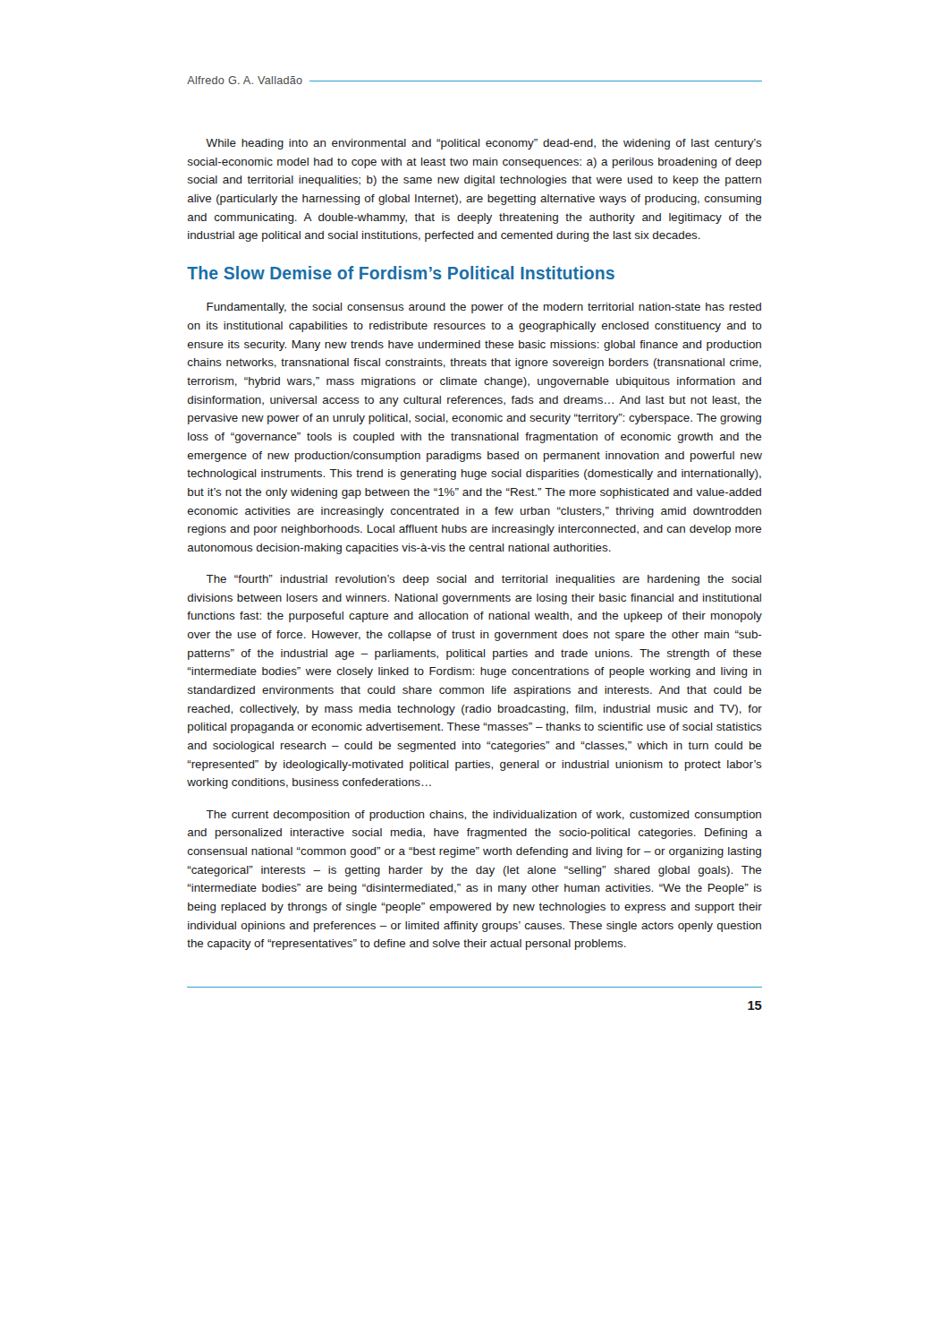Alfredo G. A. Valladão
While heading into an environmental and “political economy” dead-end, the widening of last century’s social-economic model had to cope with at least two main consequences: a) a perilous broadening of deep social and territorial inequalities; b) the same new digital technologies that were used to keep the pattern alive (particularly the harnessing of global Internet), are begetting alternative ways of producing, consuming and communicating. A double-whammy, that is deeply threatening the authority and legitimacy of the industrial age political and social institutions, perfected and cemented during the last six decades.
The Slow Demise of Fordism’s Political Institutions
Fundamentally, the social consensus around the power of the modern territorial nation-state has rested on its institutional capabilities to redistribute resources to a geographically enclosed constituency and to ensure its security. Many new trends have undermined these basic missions: global finance and production chains networks, transnational fiscal constraints, threats that ignore sovereign borders (transnational crime, terrorism, “hybrid wars,” mass migrations or climate change), ungovernable ubiquitous information and disinformation, universal access to any cultural references, fads and dreams… And last but not least, the pervasive new power of an unruly political, social, economic and security “territory”: cyberspace. The growing loss of “governance” tools is coupled with the transnational fragmentation of economic growth and the emergence of new production/consumption paradigms based on permanent innovation and powerful new technological instruments. This trend is generating huge social disparities (domestically and internationally), but it’s not the only widening gap between the “1%” and the “Rest.” The more sophisticated and value-added economic activities are increasingly concentrated in a few urban “clusters,” thriving amid downtrodden regions and poor neighborhoods. Local affluent hubs are increasingly interconnected, and can develop more autonomous decision-making capacities vis-à-vis the central national authorities.
The “fourth” industrial revolution’s deep social and territorial inequalities are hardening the social divisions between losers and winners. National governments are losing their basic financial and institutional functions fast: the purposeful capture and allocation of national wealth, and the upkeep of their monopoly over the use of force. However, the collapse of trust in government does not spare the other main “sub-patterns” of the industrial age – parliaments, political parties and trade unions. The strength of these “intermediate bodies” were closely linked to Fordism: huge concentrations of people working and living in standardized environments that could share common life aspirations and interests. And that could be reached, collectively, by mass media technology (radio broadcasting, film, industrial music and TV), for political propaganda or economic advertisement. These “masses” – thanks to scientific use of social statistics and sociological research – could be segmented into “categories” and “classes,” which in turn could be “represented” by ideologically-motivated political parties, general or industrial unionism to protect labor’s working conditions, business confederations…
The current decomposition of production chains, the individualization of work, customized consumption and personalized interactive social media, have fragmented the socio-political categories. Defining a consensual national “common good” or a “best regime” worth defending and living for – or organizing lasting “categorical” interests – is getting harder by the day (let alone “selling” shared global goals). The “intermediate bodies” are being “disintermediated,” as in many other human activities. “We the People” is being replaced by throngs of single “people” empowered by new technologies to express and support their individual opinions and preferences – or limited affinity groups’ causes. These single actors openly question the capacity of “representatives” to define and solve their actual personal problems.
15